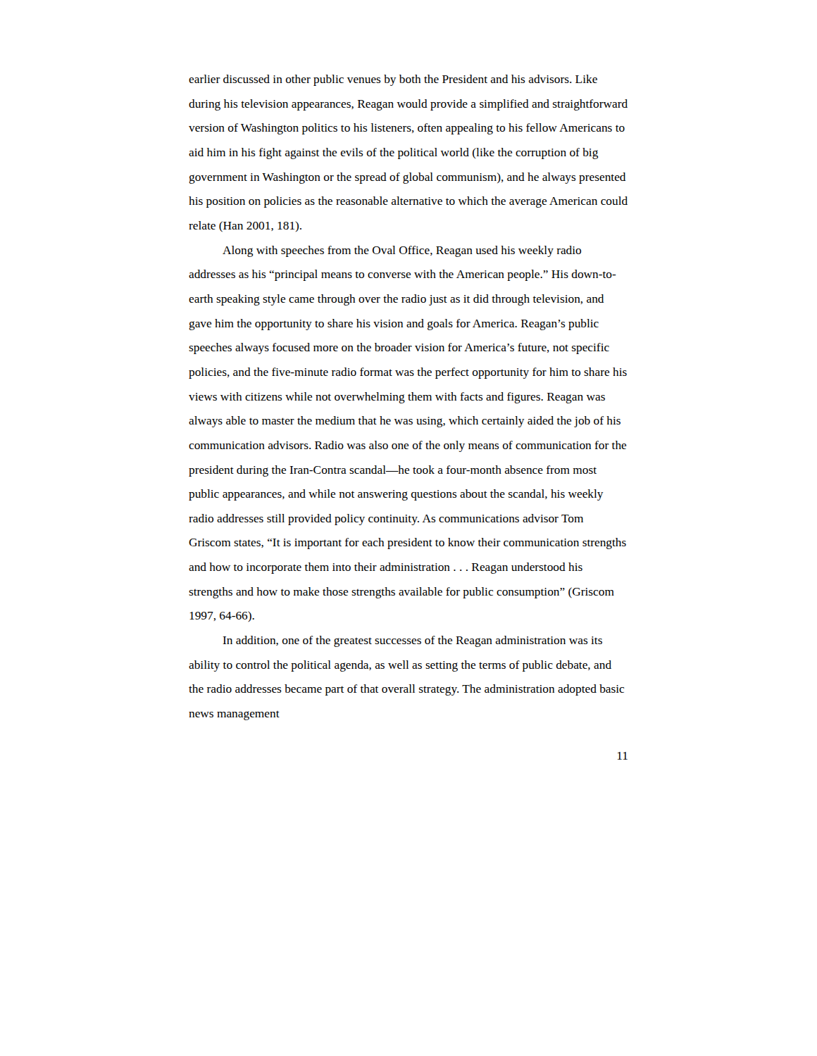earlier discussed in other public venues by both the President and his advisors. Like during his television appearances, Reagan would provide a simplified and straightforward version of Washington politics to his listeners, often appealing to his fellow Americans to aid him in his fight against the evils of the political world (like the corruption of big government in Washington or the spread of global communism), and he always presented his position on policies as the reasonable alternative to which the average American could relate (Han 2001, 181).
Along with speeches from the Oval Office, Reagan used his weekly radio addresses as his “principal means to converse with the American people.” His down-to-earth speaking style came through over the radio just as it did through television, and gave him the opportunity to share his vision and goals for America. Reagan’s public speeches always focused more on the broader vision for America’s future, not specific policies, and the five-minute radio format was the perfect opportunity for him to share his views with citizens while not overwhelming them with facts and figures. Reagan was always able to master the medium that he was using, which certainly aided the job of his communication advisors. Radio was also one of the only means of communication for the president during the Iran-Contra scandal—he took a four-month absence from most public appearances, and while not answering questions about the scandal, his weekly radio addresses still provided policy continuity. As communications advisor Tom Griscom states, “It is important for each president to know their communication strengths and how to incorporate them into their administration . . . Reagan understood his strengths and how to make those strengths available for public consumption” (Griscom 1997, 64-66).
In addition, one of the greatest successes of the Reagan administration was its ability to control the political agenda, as well as setting the terms of public debate, and the radio addresses became part of that overall strategy. The administration adopted basic news management
11